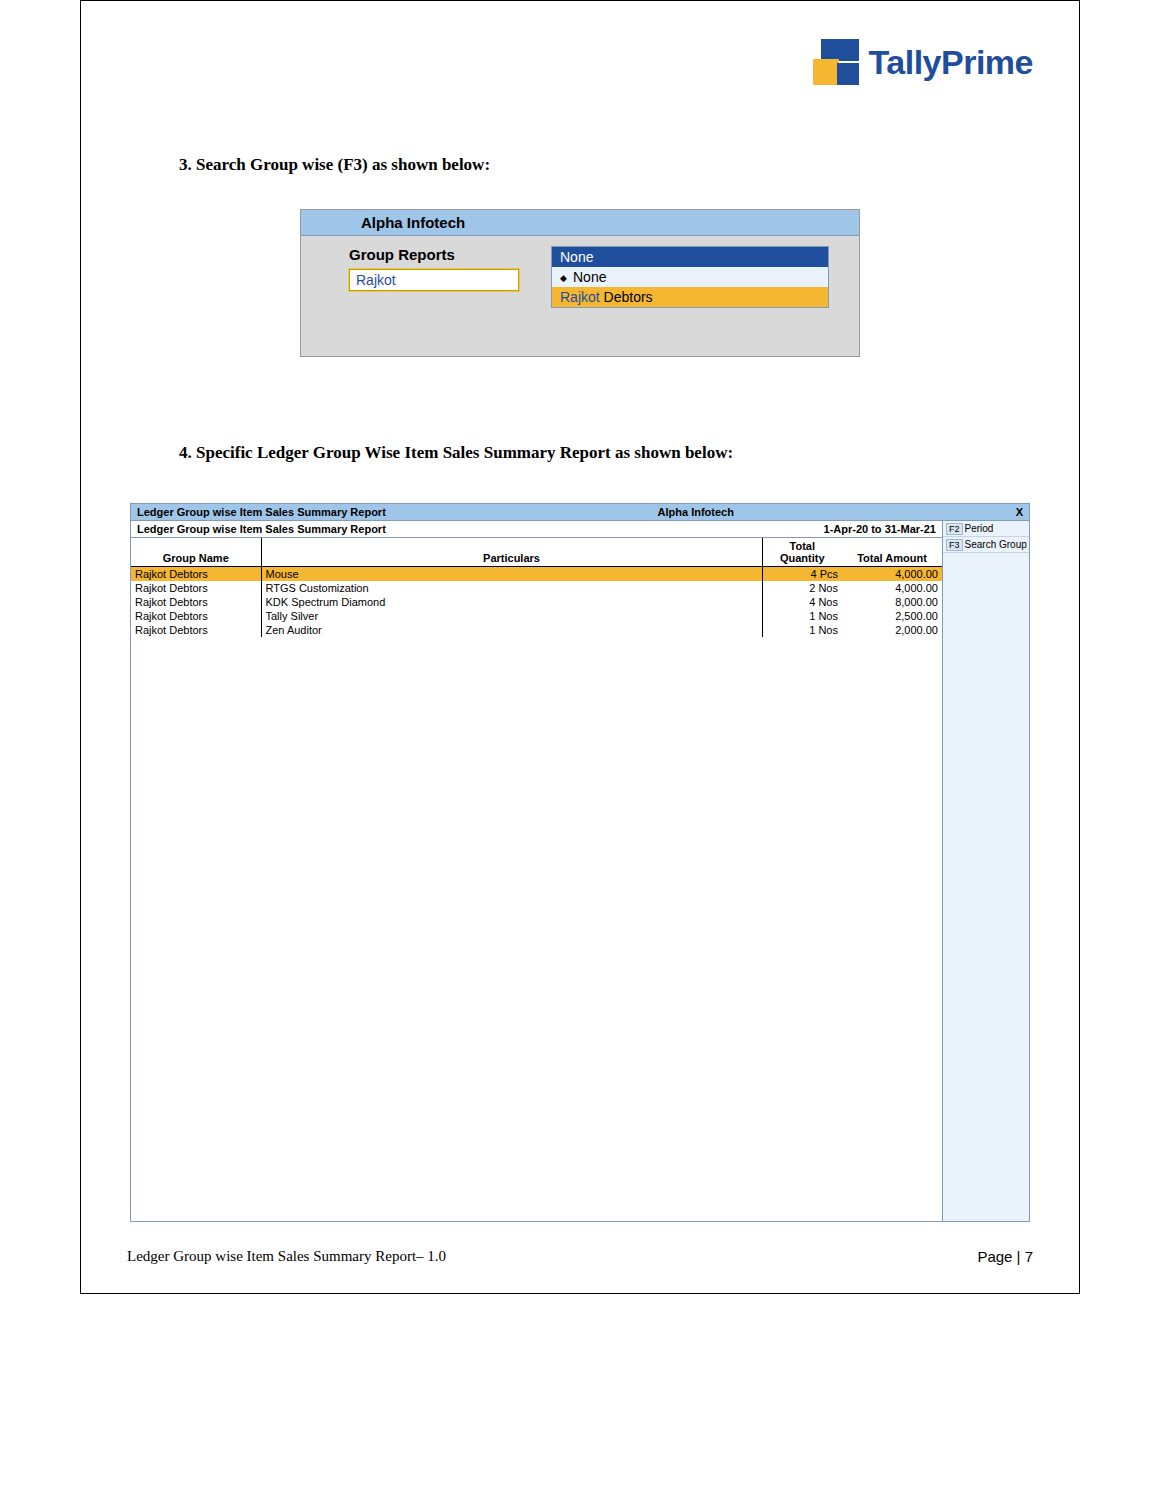Tally Prime
3. Search Group wise (F3) as shown below:
Alpha Infotech
Group Reports
Rajkot
None
None
Rajkot Debtors
4. Specific Ledger Group Wise Item Sales Summary Report as shown below:
Ledger Group wise Item Sales Summary Report Alpha Infotech X
Ledger Group wise Item Sales Summary Report 1-Apr-20 to 31-Mar-21
| Group Name | Particulars | Total Quantity | Total Amount |
| --- | --- | --- | --- |
| Rajkot Debtors | Mouse | 4 Pcs | 4,000.00 |
| Rajkot Debtors | RTGS Customization | 2 Nos | 4,000.00 |
| Rajkot Debtors | KDK Spectrum Diamond | 4 Nos | 8,000.00 |
| Rajkot Debtors | Tally Silver | 1 Nos | 2,500.00 |
| Rajkot Debtors | Zen Auditor | 1 Nos | 2,000.00 |
F2 Period
F3 Search Group
Ledger Group wise Item Sales Summary Report– 1.0
Page | 7